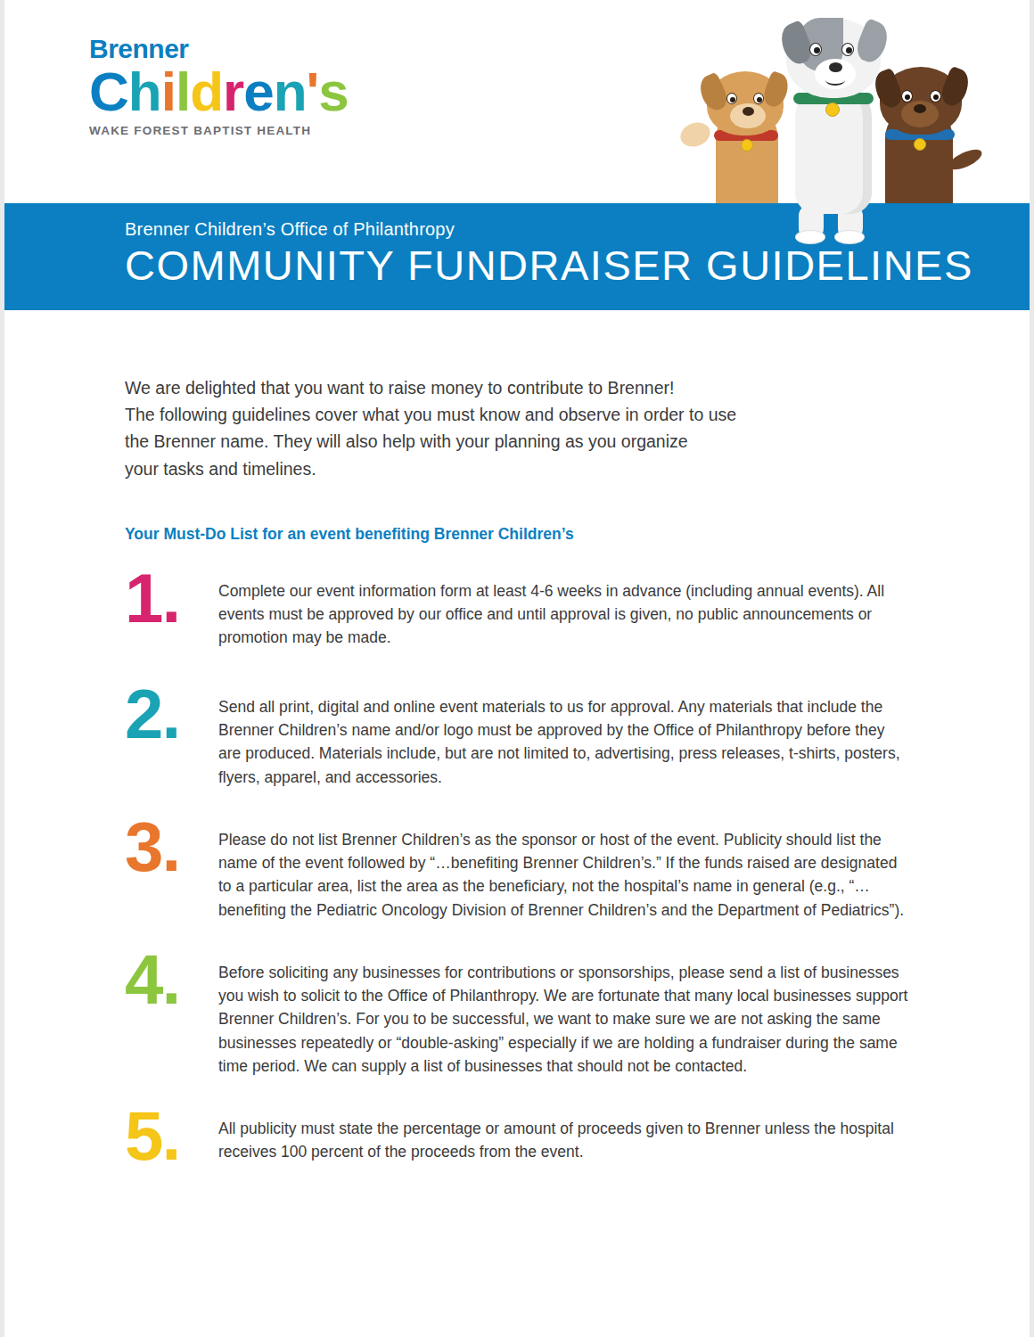Brenner
Children's
WAKE FOREST BAPTIST HEALTH
Brenner Children’s Office of Philanthropy
COMMUNITY FUNDRAISER GUIDELINES
We are delighted that you want to raise money to contribute to Brenner!
The following guidelines cover what you must know and observe in order to use
the Brenner name. They will also help with your planning as you organize
your tasks and timelines.
Your Must-Do List for an event benefiting Brenner Children’s
1.
Complete our event information form at least 4-6 weeks in advance (including annual events). All events must be approved by our office and until approval is given, no public announcements or promotion may be made.
2.
Send all print, digital and online event materials to us for approval. Any materials that include the Brenner Children’s name and/or logo must be approved by the Office of Philanthropy before they are produced. Materials include, but are not limited to, advertising, press releases, t-shirts, posters, flyers, apparel, and accessories.
3.
Please do not list Brenner Children’s as the sponsor or host of the event. Publicity should list the name of the event followed by “…benefiting Brenner Children’s.” If the funds raised are designated to a particular area, list the area as the beneficiary, not the hospital’s name in general (e.g., “…benefiting the Pediatric Oncology Division of Brenner Children’s and the Department of Pediatrics”).
4.
Before soliciting any businesses for contributions or sponsorships, please send a list of businesses you wish to solicit to the Office of Philanthropy. We are fortunate that many local businesses support Brenner Children’s. For you to be successful, we want to make sure we are not asking the same businesses repeatedly or “double-asking” especially if we are holding a fundraiser during the same time period. We can supply a list of businesses that should not be contacted.
5.
All publicity must state the percentage or amount of proceeds given to Brenner unless the hospital receives 100 percent of the proceeds from the event.